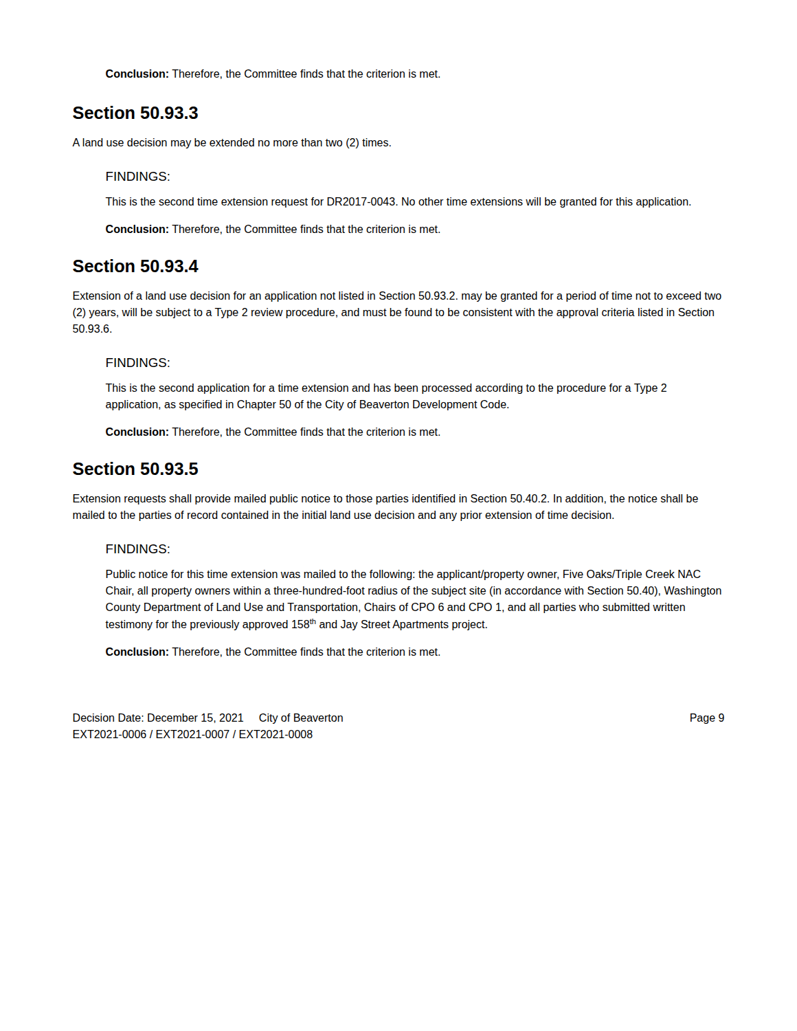Conclusion: Therefore, the Committee finds that the criterion is met.
Section 50.93.3
A land use decision may be extended no more than two (2) times.
FINDINGS:
This is the second time extension request for DR2017-0043. No other time extensions will be granted for this application.
Conclusion: Therefore, the Committee finds that the criterion is met.
Section 50.93.4
Extension of a land use decision for an application not listed in Section 50.93.2. may be granted for a period of time not to exceed two (2) years, will be subject to a Type 2 review procedure, and must be found to be consistent with the approval criteria listed in Section 50.93.6.
FINDINGS:
This is the second application for a time extension and has been processed according to the procedure for a Type 2 application, as specified in Chapter 50 of the City of Beaverton Development Code.
Conclusion: Therefore, the Committee finds that the criterion is met.
Section 50.93.5
Extension requests shall provide mailed public notice to those parties identified in Section 50.40.2. In addition, the notice shall be mailed to the parties of record contained in the initial land use decision and any prior extension of time decision.
FINDINGS:
Public notice for this time extension was mailed to the following: the applicant/property owner, Five Oaks/Triple Creek NAC Chair, all property owners within a three-hundred-foot radius of the subject site (in accordance with Section 50.40), Washington County Department of Land Use and Transportation, Chairs of CPO 6 and CPO 1, and all parties who submitted written testimony for the previously approved 158th and Jay Street Apartments project.
Conclusion: Therefore, the Committee finds that the criterion is met.
Decision Date: December 15, 2021 City of Beaverton
EXT2021-0006 / EXT2021-0007 / EXT2021-0008
Page 9